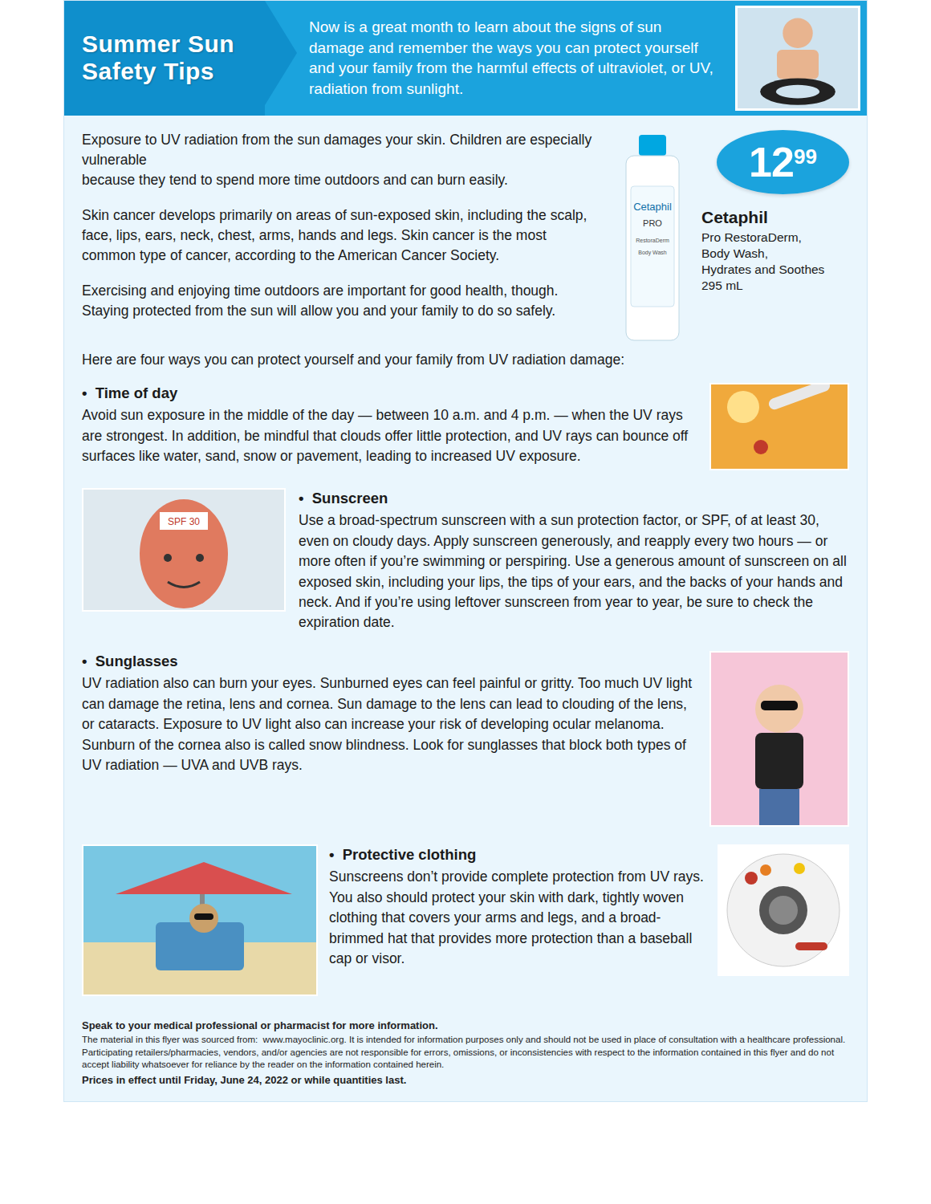Summer Sun
Safety Tips
Now is a great month to learn about the signs of sun damage and remember the ways you can protect yourself and your family from the harmful effects of ultraviolet, or UV, radiation from sunlight.
Exposure to UV radiation from the sun damages your skin. Children are especially vulnerable
because they tend to spend more time outdoors and can burn easily.
Skin cancer develops primarily on areas of sun-exposed skin, including the scalp, face, lips, ears, neck, chest, arms, hands and legs. Skin cancer is the most common type of cancer, according to the American Cancer Society.
Exercising and enjoying time outdoors are important for good health, though. Staying protected from the sun will allow you and your family to do so safely.
1299
Cetaphil
Pro RestoraDerm,
Body Wash,
Hydrates and Soothes
295 mL
Here are four ways you can protect yourself and your family from UV radiation damage:
Time of day
Avoid sun exposure in the middle of the day — between 10 a.m. and 4 p.m. — when the UV rays are strongest. In addition, be mindful that clouds offer little protection, and UV rays can bounce off surfaces like water, sand, snow or pavement, leading to increased UV exposure.
Sunscreen
Use a broad-spectrum sunscreen with a sun protection factor, or SPF, of at least 30, even on cloudy days. Apply sunscreen generously, and reapply every two hours — or more often if you’re swimming or perspiring. Use a generous amount of sunscreen on all exposed skin, including your lips, the tips of your ears, and the backs of your hands and neck. And if you’re using leftover sunscreen from year to year, be sure to check the expiration date.
Sunglasses
UV radiation also can burn your eyes. Sunburned eyes can feel painful or gritty. Too much UV light can damage the retina, lens and cornea. Sun damage to the lens can lead to clouding of the lens, or cataracts. Exposure to UV light also can increase your risk of developing ocular melanoma. Sunburn of the cornea also is called snow blindness. Look for sunglasses that block both types of UV radiation — UVA and UVB rays.
Protective clothing
Sunscreens don’t provide complete protection from UV rays. You also should protect your skin with dark, tightly woven clothing that covers your arms and legs, and a broad-brimmed hat that provides more protection than a baseball cap or visor.
Speak to your medical professional or pharmacist for more information.
The material in this flyer was sourced from: www.mayoclinic.org. It is intended for information purposes only and should not be used in place of consultation with a healthcare professional. Participating retailers/pharmacies, vendors, and/or agencies are not responsible for errors, omissions, or inconsistencies with respect to the information contained in this flyer and do not accept liability whatsoever for reliance by the reader on the information contained herein.
Prices in effect until Friday, June 24, 2022 or while quantities last.